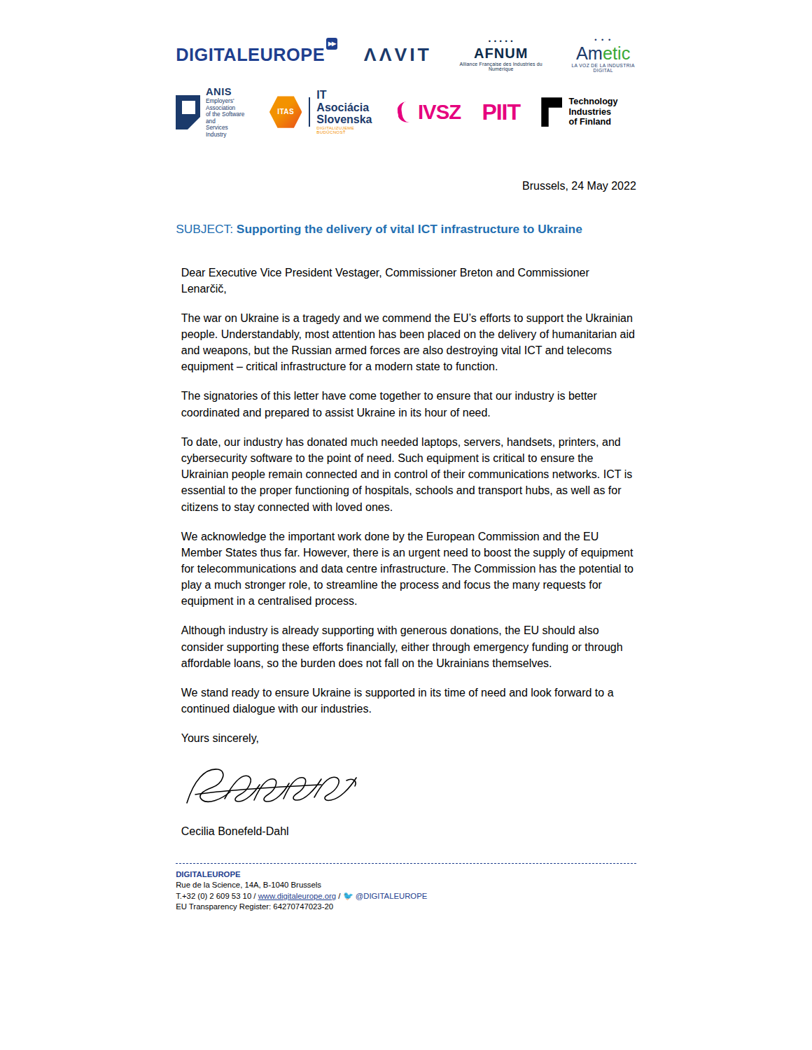DIGITALEUROPE▸▸
ΛΛVIT
• • • • • AFNUM Alliance Française des Industries du Numérique
• • • Ametic LA VOZ DE LA INDUSTRIA DIGITAL
ANIS
Employers' Association
of the Software and
Services Industry
ITAS
IT Asociácia
Slovenska
DIGITALIZUJEME BUDÚCNOSŤ
IVSZ
PIIT
Technology Industries
of Finland
Brussels, 24 May 2022
SUBJECT: Supporting the delivery of vital ICT infrastructure to Ukraine
Dear Executive Vice President Vestager, Commissioner Breton and Commissioner Lenarčič,
The war on Ukraine is a tragedy and we commend the EU’s efforts to support the Ukrainian people. Understandably, most attention has been placed on the delivery of humanitarian aid and weapons, but the Russian armed forces are also destroying vital ICT and telecoms equipment – critical infrastructure for a modern state to function.
The signatories of this letter have come together to ensure that our industry is better coordinated and prepared to assist Ukraine in its hour of need.
To date, our industry has donated much needed laptops, servers, handsets, printers, and cybersecurity software to the point of need. Such equipment is critical to ensure the Ukrainian people remain connected and in control of their communications networks. ICT is essential to the proper functioning of hospitals, schools and transport hubs, as well as for citizens to stay connected with loved ones.
We acknowledge the important work done by the European Commission and the EU Member States thus far. However, there is an urgent need to boost the supply of equipment for telecommunications and data centre infrastructure. The Commission has the potential to play a much stronger role, to streamline the process and focus the many requests for equipment in a centralised process.
Although industry is already supporting with generous donations, the EU should also consider supporting these efforts financially, either through emergency funding or through affordable loans, so the burden does not fall on the Ukrainians themselves.
We stand ready to ensure Ukraine is supported in its time of need and look forward to a continued dialogue with our industries.
Yours sincerely,
Handwritten signature
Cecilia Bonefeld-Dahl
DIGITALEUROPE
Rue de la Science, 14A, B-1040 Brussels
T.+32 (0) 2 609 53 10 / www.digitaleurope.org / 🐦 @DIGITALEUROPE
EU Transparency Register: 64270747023-20